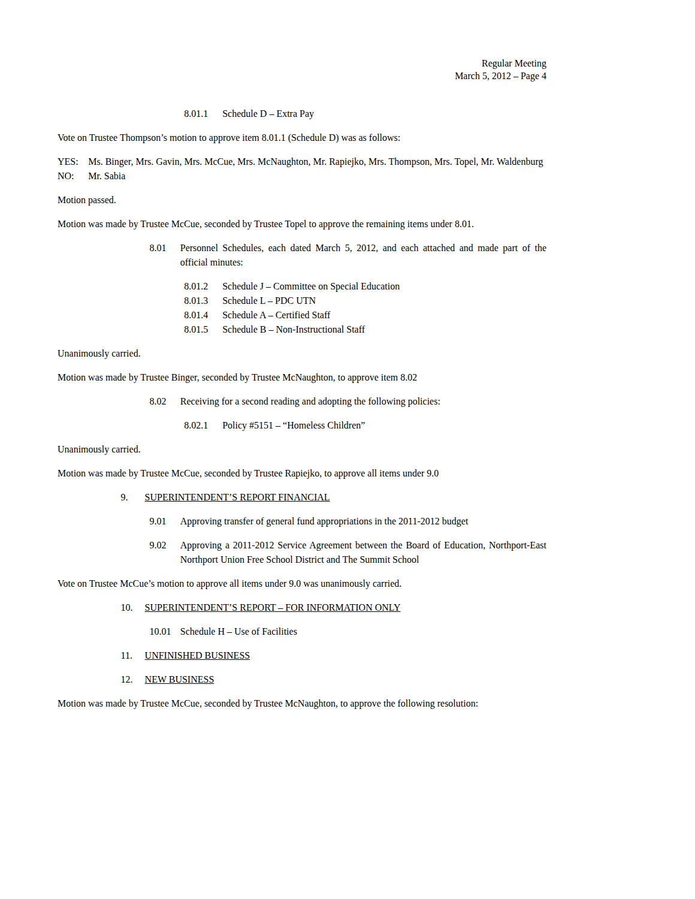Regular Meeting
March 5, 2012 – Page 4
8.01.1 Schedule D – Extra Pay
Vote on Trustee Thompson’s motion to approve item 8.01.1 (Schedule D) was as follows:
YES: Ms. Binger, Mrs. Gavin, Mrs. McCue, Mrs. McNaughton, Mr. Rapiejko, Mrs. Thompson, Mrs. Topel, Mr. Waldenburg
NO: Mr. Sabia
Motion passed.
Motion was made by Trustee McCue, seconded by Trustee Topel to approve the remaining items under 8.01.
8.01 Personnel Schedules, each dated March 5, 2012, and each attached and made part of the official minutes:
8.01.2 Schedule J – Committee on Special Education
8.01.3 Schedule L – PDC UTN
8.01.4 Schedule A – Certified Staff
8.01.5 Schedule B – Non-Instructional Staff
Unanimously carried.
Motion was made by Trustee Binger, seconded by Trustee McNaughton, to approve item 8.02
8.02 Receiving for a second reading and adopting the following policies:
8.02.1 Policy #5151 – “Homeless Children”
Unanimously carried.
Motion was made by Trustee McCue, seconded by Trustee Rapiejko, to approve all items under 9.0
9. SUPERINTENDENT’S REPORT FINANCIAL
9.01 Approving transfer of general fund appropriations in the 2011-2012 budget
9.02 Approving a 2011-2012 Service Agreement between the Board of Education, Northport-East Northport Union Free School District and The Summit School
Vote on Trustee McCue’s motion to approve all items under 9.0 was unanimously carried.
10. SUPERINTENDENT’S REPORT – FOR INFORMATION ONLY
10.01 Schedule H – Use of Facilities
11. UNFINISHED BUSINESS
12. NEW BUSINESS
Motion was made by Trustee McCue, seconded by Trustee McNaughton, to approve the following resolution: